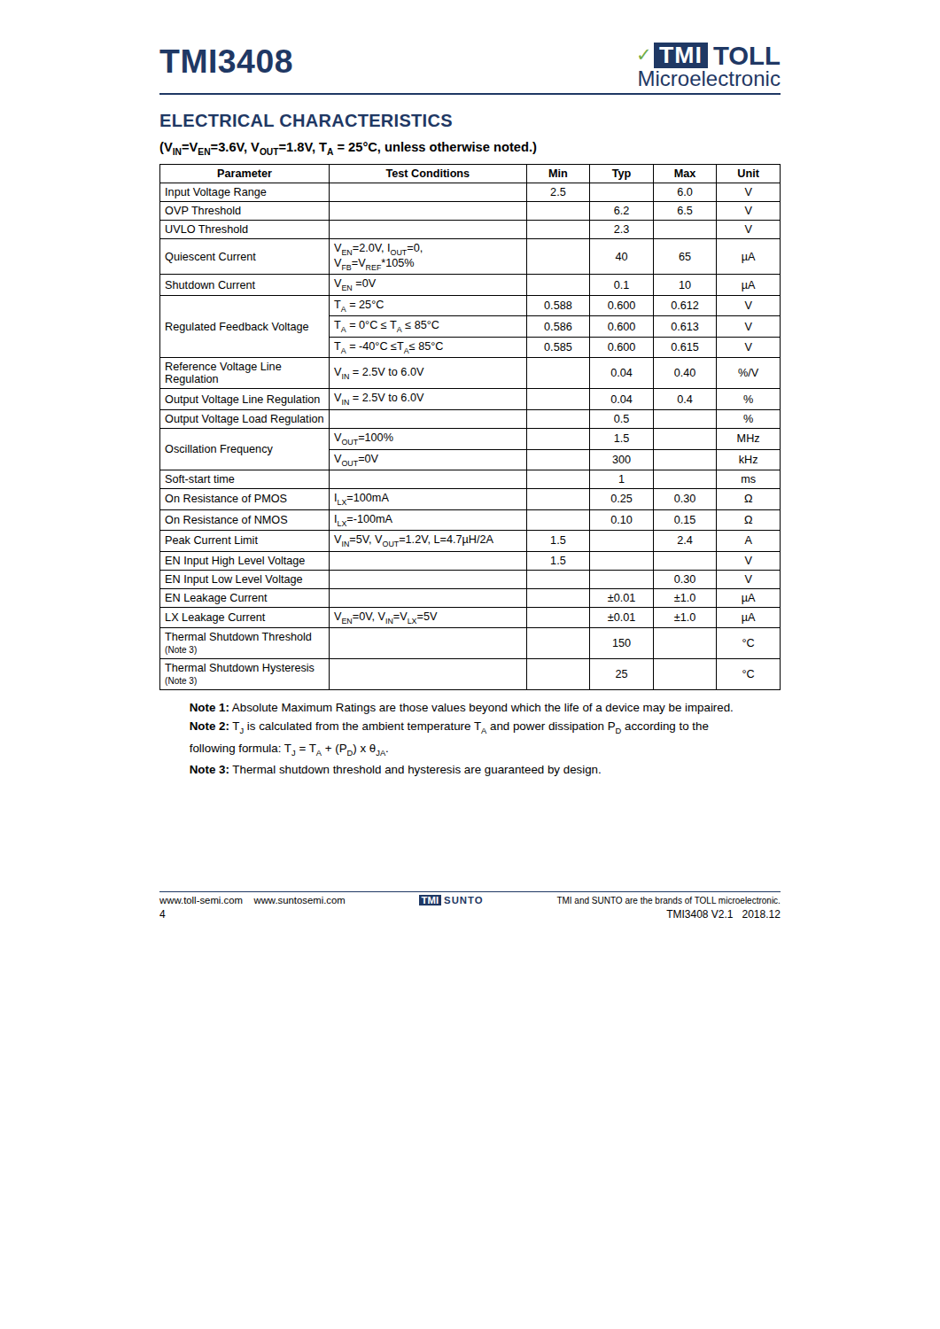TMI3408
✓ TMI TOLL
Microelectronic
ELECTRICAL CHARACTERISTICS
(VIN=VEN=3.6V, VOUT=1.8V, TA = 25°C, unless otherwise noted.)
| Parameter | Test Conditions | Min | Typ | Max | Unit |
| --- | --- | --- | --- | --- | --- |
| Input Voltage Range | | 2.5 | | 6.0 | V |
| OVP Threshold | | | 6.2 | 6.5 | V |
| UVLO Threshold | | | 2.3 | | V |
| Quiescent Current | V EN =2.0V, I OUT =0, V FB =V REF *105% | | 40 | 65 | µA |
| Shutdown Current | V EN =0V | | 0.1 | 10 | µA |
| Regulated Feedback Voltage | T A = 25°C | 0.588 | 0.600 | 0.612 | V |
| T A = 0°C ≤ T A ≤ 85°C | 0.586 | 0.600 | 0.613 | V |
| T A = -40°C ≤T A ≤ 85°C | 0.585 | 0.600 | 0.615 | V |
| Reference Voltage Line Regulation | V IN = 2.5V to 6.0V | | 0.04 | 0.40 | %/V |
| Output Voltage Line Regulation | V IN = 2.5V to 6.0V | | 0.04 | 0.4 | % |
| Output Voltage Load Regulation | | | 0.5 | | % |
| Oscillation Frequency | V OUT =100% | | 1.5 | | MHz |
| V OUT =0V | | 300 | | kHz |
| Soft-start time | | | 1 | | ms |
| On Resistance of PMOS | I LX =100mA | | 0.25 | 0.30 | Ω |
| On Resistance of NMOS | I LX =-100mA | | 0.10 | 0.15 | Ω |
| Peak Current Limit | V IN =5V, V OUT =1.2V, L=4.7µH/2A | 1.5 | | 2.4 | A |
| EN Input High Level Voltage | | 1.5 | | | V |
| EN Input Low Level Voltage | | | | 0.30 | V |
| EN Leakage Current | | | ±0.01 | ±1.0 | µA |
| LX Leakage Current | V EN =0V, V IN =V LX =5V | | ±0.01 | ±1.0 | µA |
| Thermal Shutdown Threshold (Note 3) | | | 150 | | °C |
| Thermal Shutdown Hysteresis (Note 3) | | | 25 | | °C |
Note 1: Absolute Maximum Ratings are those values beyond which the life of a device may be impaired.
Note 2: TJ is calculated from the ambient temperature TA and power dissipation PD according to the
following formula: TJ = TA + (PD) x θJA.
Note 3: Thermal shutdown threshold and hysteresis are guaranteed by design.
www.toll-semi.com www.suntosemi.com
TMI SUNTO
TMI and SUNTO are the brands of TOLL microelectronic.
4
TMI3408 V2.1 2018.12